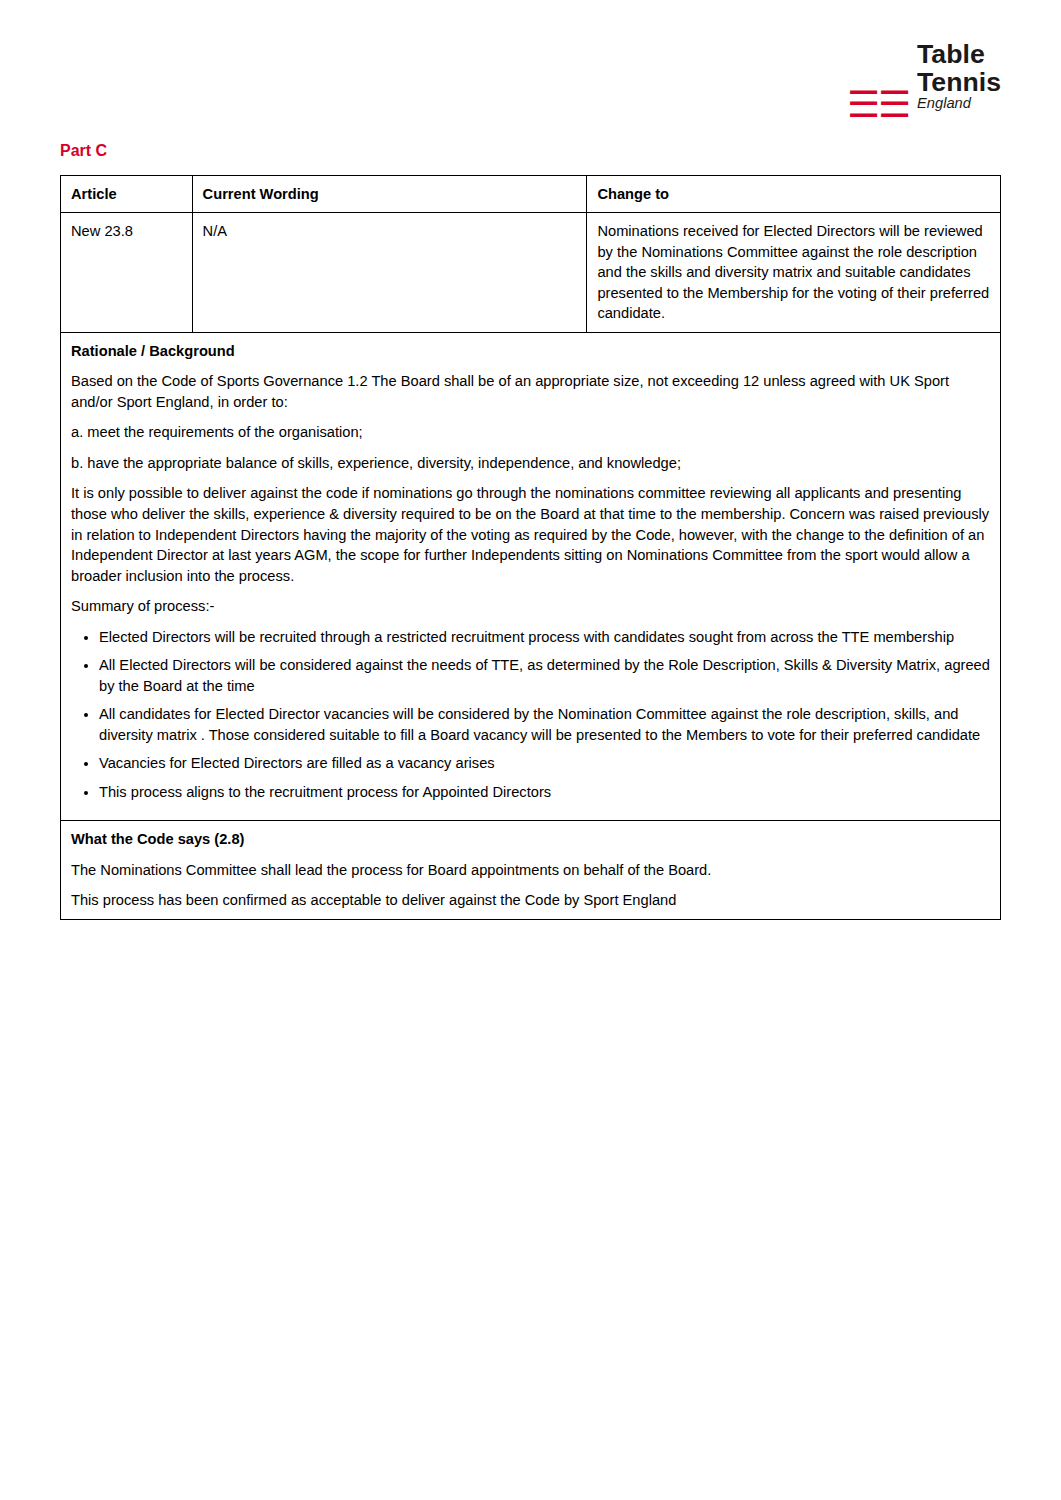☰☰ Table
Tennis
England
Part C
| Article | Current Wording | Change to |
| --- | --- | --- |
| New 23.8 | N/A | Nominations received for Elected Directors will be reviewed by the Nominations Committee against the role description and the skills and diversity matrix and suitable candidates presented to the Membership for the voting of their preferred candidate. |
| Rationale / Background Based on the Code of Sports Governance 1.2 The Board shall be of an appropriate size, not exceeding 12 unless agreed with UK Sport and/or Sport England, in order to: a. meet the requirements of the organisation; b. have the appropriate balance of skills, experience, diversity, independence, and knowledge; It is only possible to deliver against the code if nominations go through the nominations committee reviewing all applicants and presenting those who deliver the skills, experience & diversity required to be on the Board at that time to the membership. Concern was raised previously in relation to Independent Directors having the majority of the voting as required by the Code, however, with the change to the definition of an Independent Director at last years AGM, the scope for further Independents sitting on Nominations Committee from the sport would allow a broader inclusion into the process. Summary of process:- Elected Directors will be recruited through a restricted recruitment process with candidates sought from across the TTE membership All Elected Directors will be considered against the needs of TTE, as determined by the Role Description, Skills & Diversity Matrix, agreed by the Board at the time All candidates for Elected Director vacancies will be considered by the Nomination Committee against the role description, skills, and diversity matrix . Those considered suitable to fill a Board vacancy will be presented to the Members to vote for their preferred candidate Vacancies for Elected Directors are filled as a vacancy arises This process aligns to the recruitment process for Appointed Directors |
| What the Code says (2.8) The Nominations Committee shall lead the process for Board appointments on behalf of the Board. This process has been confirmed as acceptable to deliver against the Code by Sport England |